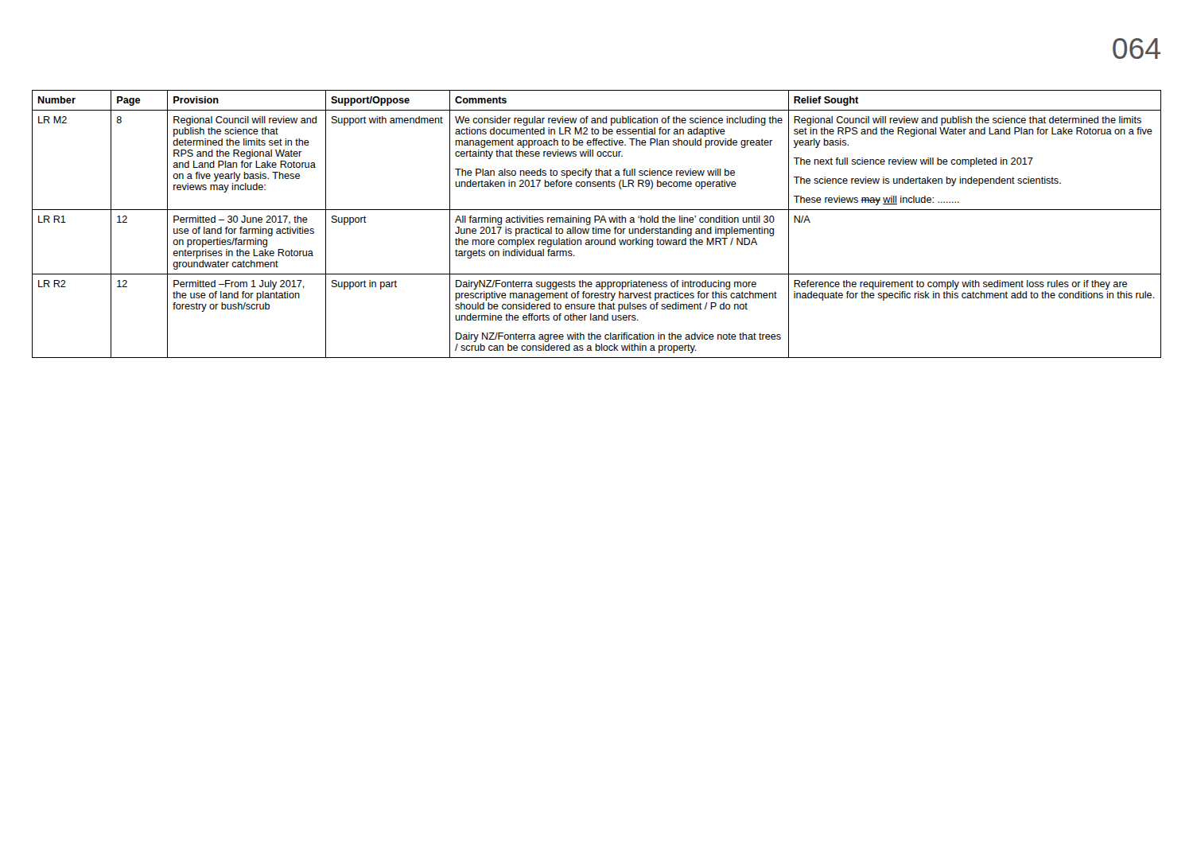064
| Number | Page | Provision | Support/Oppose | Comments | Relief Sought |
| --- | --- | --- | --- | --- | --- |
| LR M2 | 8 | Regional Council will review and publish the science that determined the limits set in the RPS and the Regional Water and Land Plan for Lake Rotorua on a five yearly basis. These reviews may include: | Support with amendment | We consider regular review of and publication of the science including the actions documented in LR M2 to be essential for an adaptive management approach to be effective. The Plan should provide greater certainty that these reviews will occur. The Plan also needs to specify that a full science review will be undertaken in 2017 before consents (LR R9) become operative | Regional Council will review and publish the science that determined the limits set in the RPS and the Regional Water and Land Plan for Lake Rotorua on a five yearly basis. The next full science review will be completed in 2017 The science review is undertaken by independent scientists. These reviews may will include: ........ |
| LR R1 | 12 | Permitted – 30 June 2017, the use of land for farming activities on properties/farming enterprises in the Lake Rotorua groundwater catchment | Support | All farming activities remaining PA with a ‘hold the line’ condition until 30 June 2017 is practical to allow time for understanding and implementing the more complex regulation around working toward the MRT / NDA targets on individual farms. | N/A |
| LR R2 | 12 | Permitted –From 1 July 2017, the use of land for plantation forestry or bush/scrub | Support in part | DairyNZ/Fonterra suggests the appropriateness of introducing more prescriptive management of forestry harvest practices for this catchment should be considered to ensure that pulses of sediment / P do not undermine the efforts of other land users. Dairy NZ/Fonterra agree with the clarification in the advice note that trees / scrub can be considered as a block within a property. | Reference the requirement to comply with sediment loss rules or if they are inadequate for the specific risk in this catchment add to the conditions in this rule. |